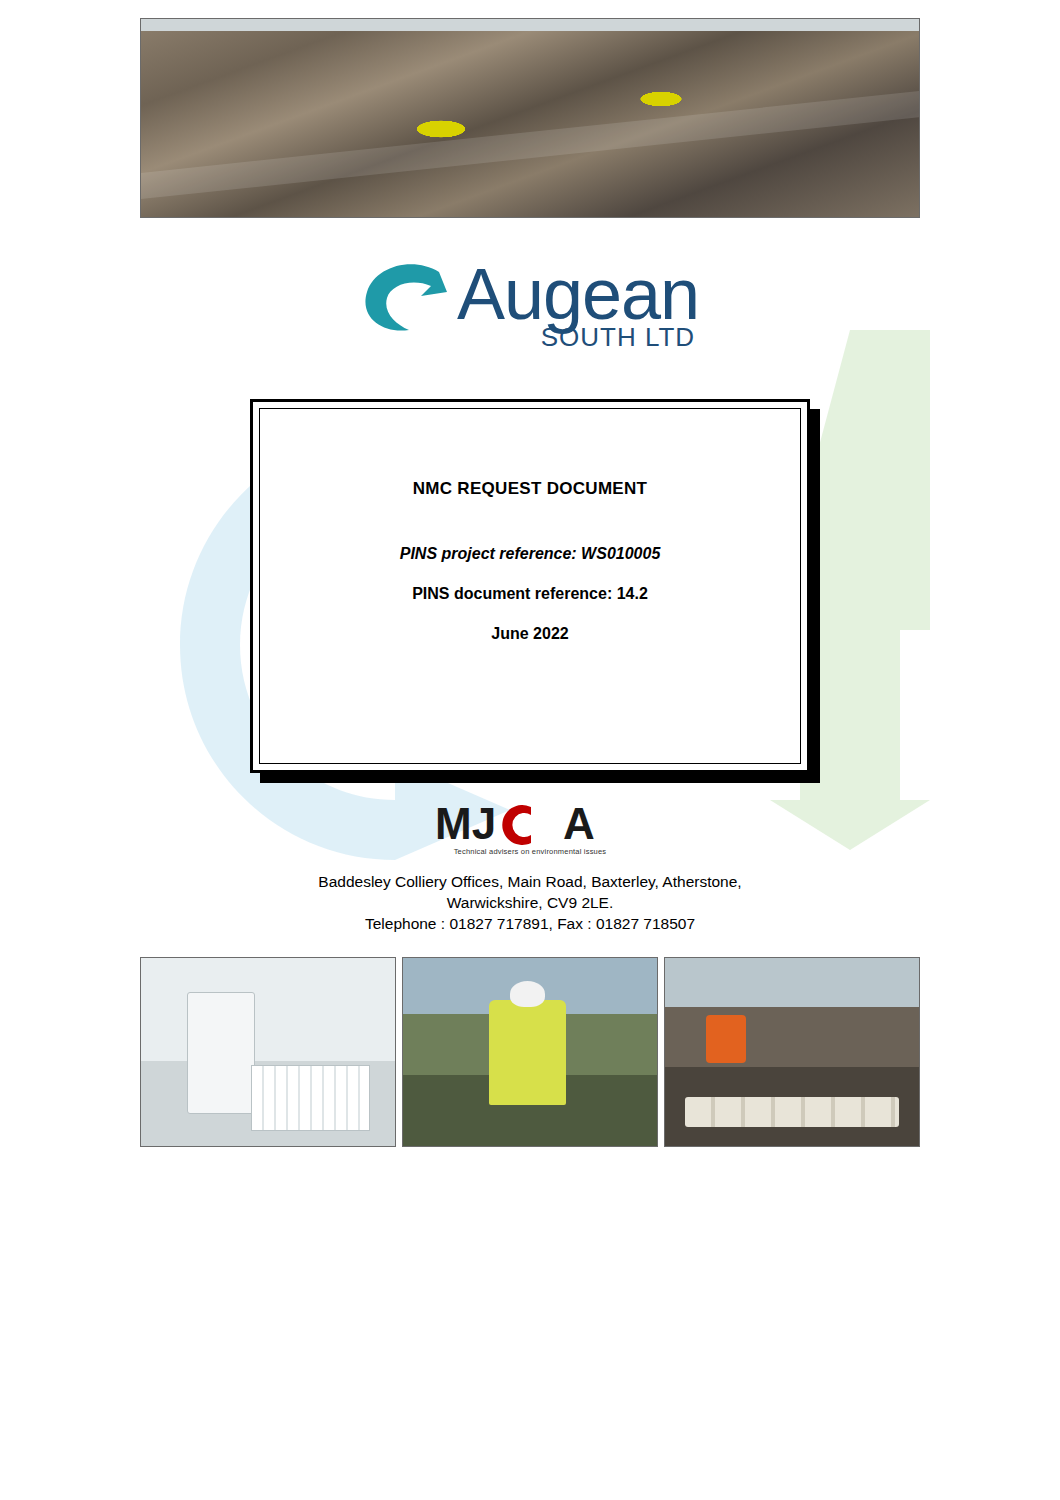Augean
SOUTH LTD
NMC REQUEST DOCUMENT
PINS project reference: WS010005
PINS document reference: 14.2
June 2022
MJ A
Technical advisers on environmental issues
Baddesley Colliery Offices, Main Road, Baxterley, Atherstone,
Warwickshire, CV9 2LE.
Telephone : 01827 717891, Fax : 01827 718507